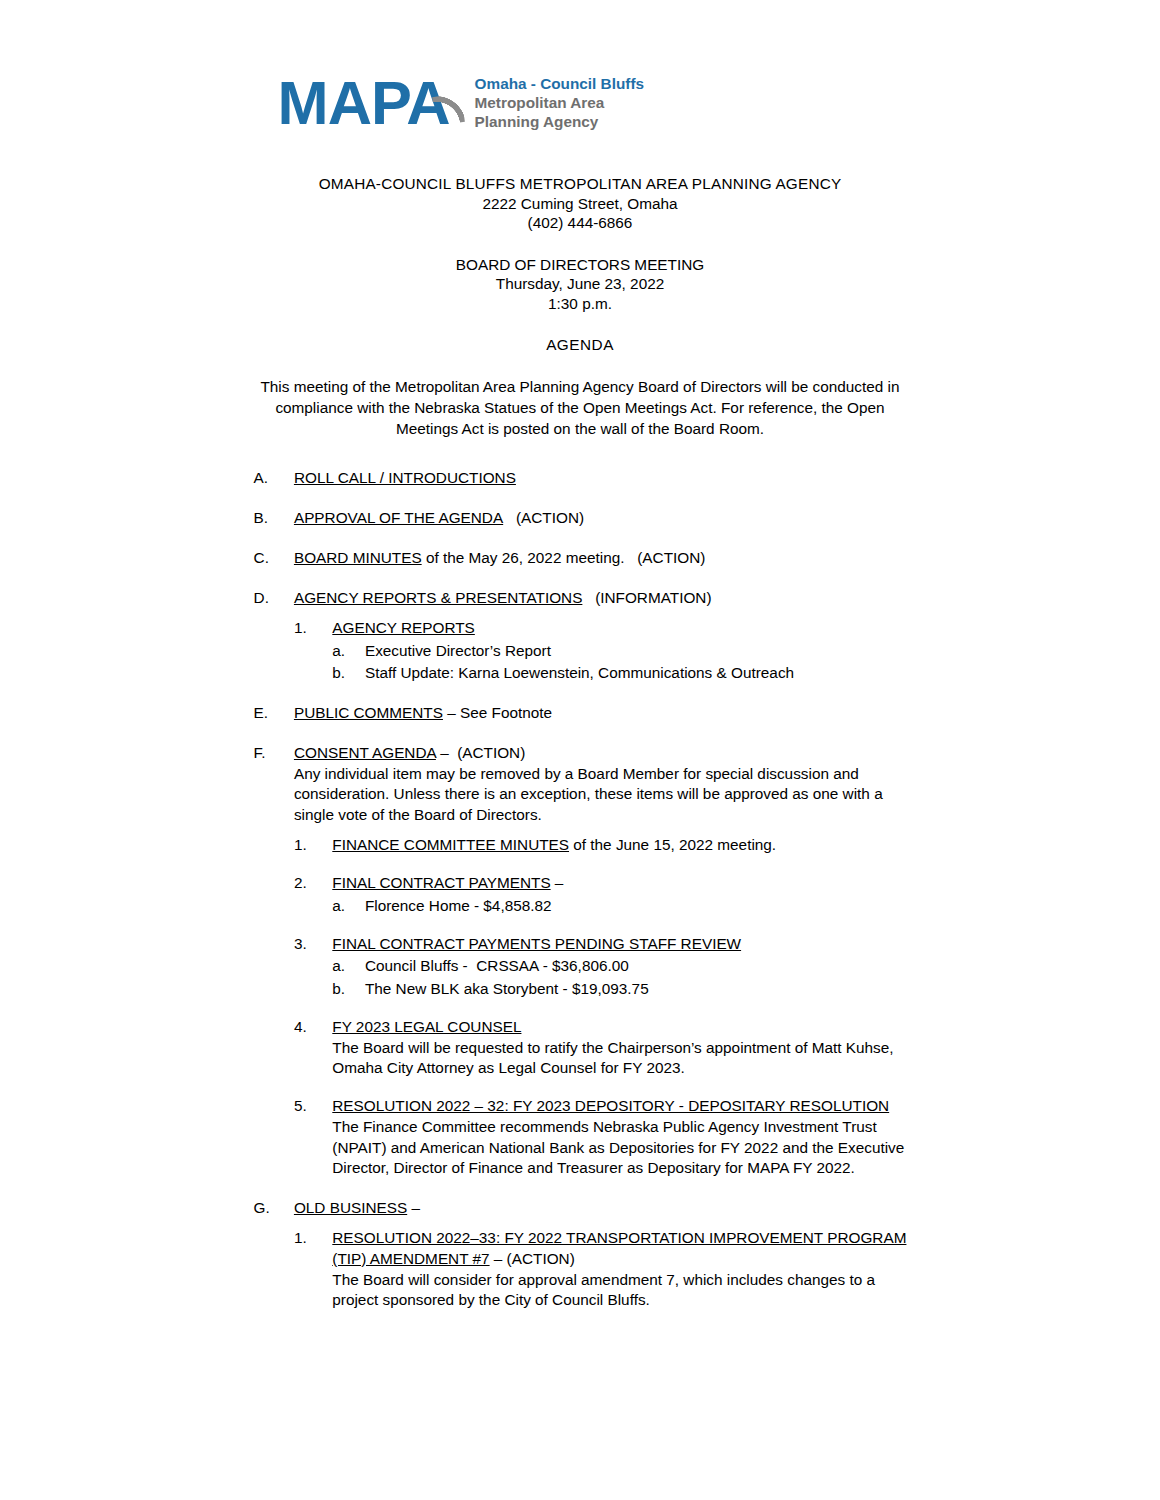MAPA
Omaha - Council Bluffs
Metropolitan Area
Planning Agency
OMAHA-COUNCIL BLUFFS METROPOLITAN AREA PLANNING AGENCY
2222 Cuming Street, Omaha
(402) 444-6866
BOARD OF DIRECTORS MEETING
Thursday, June 23, 2022
1:30 p.m.
AGENDA
This meeting of the Metropolitan Area Planning Agency Board of Directors will be conducted in compliance with the Nebraska Statues of the Open Meetings Act. For reference, the Open Meetings Act is posted on the wall of the Board Room.
A. ROLL CALL / INTRODUCTIONS
B. APPROVAL OF THE AGENDA (ACTION)
C. BOARD MINUTES of the May 26, 2022 meeting. (ACTION)
D. AGENCY REPORTS & PRESENTATIONS (INFORMATION)
1. AGENCY REPORTS
a. Executive Director’s Report
b. Staff Update: Karna Loewenstein, Communications & Outreach
E. PUBLIC COMMENTS – See Footnote
F. CONSENT AGENDA – (ACTION)
Any individual item may be removed by a Board Member for special discussion and consideration. Unless there is an exception, these items will be approved as one with a single vote of the Board of Directors.
1. FINANCE COMMITTEE MINUTES of the June 15, 2022 meeting.
2. FINAL CONTRACT PAYMENTS –
a. Florence Home - $4,858.82
3. FINAL CONTRACT PAYMENTS PENDING STAFF REVIEW
a. Council Bluffs - CRSSAA - $36,806.00
b. The New BLK aka Storybent - $19,093.75
4. FY 2023 LEGAL COUNSEL
The Board will be requested to ratify the Chairperson’s appointment of Matt Kuhse, Omaha City Attorney as Legal Counsel for FY 2023.
5. RESOLUTION 2022 – 32: FY 2023 DEPOSITORY - DEPOSITARY RESOLUTION
The Finance Committee recommends Nebraska Public Agency Investment Trust (NPAIT) and American National Bank as Depositories for FY 2022 and the Executive Director, Director of Finance and Treasurer as Depositary for MAPA FY 2022.
G. OLD BUSINESS –
1. RESOLUTION 2022–33: FY 2022 TRANSPORTATION IMPROVEMENT PROGRAM (TIP) AMENDMENT #7 – (ACTION)
The Board will consider for approval amendment 7, which includes changes to a project sponsored by the City of Council Bluffs.